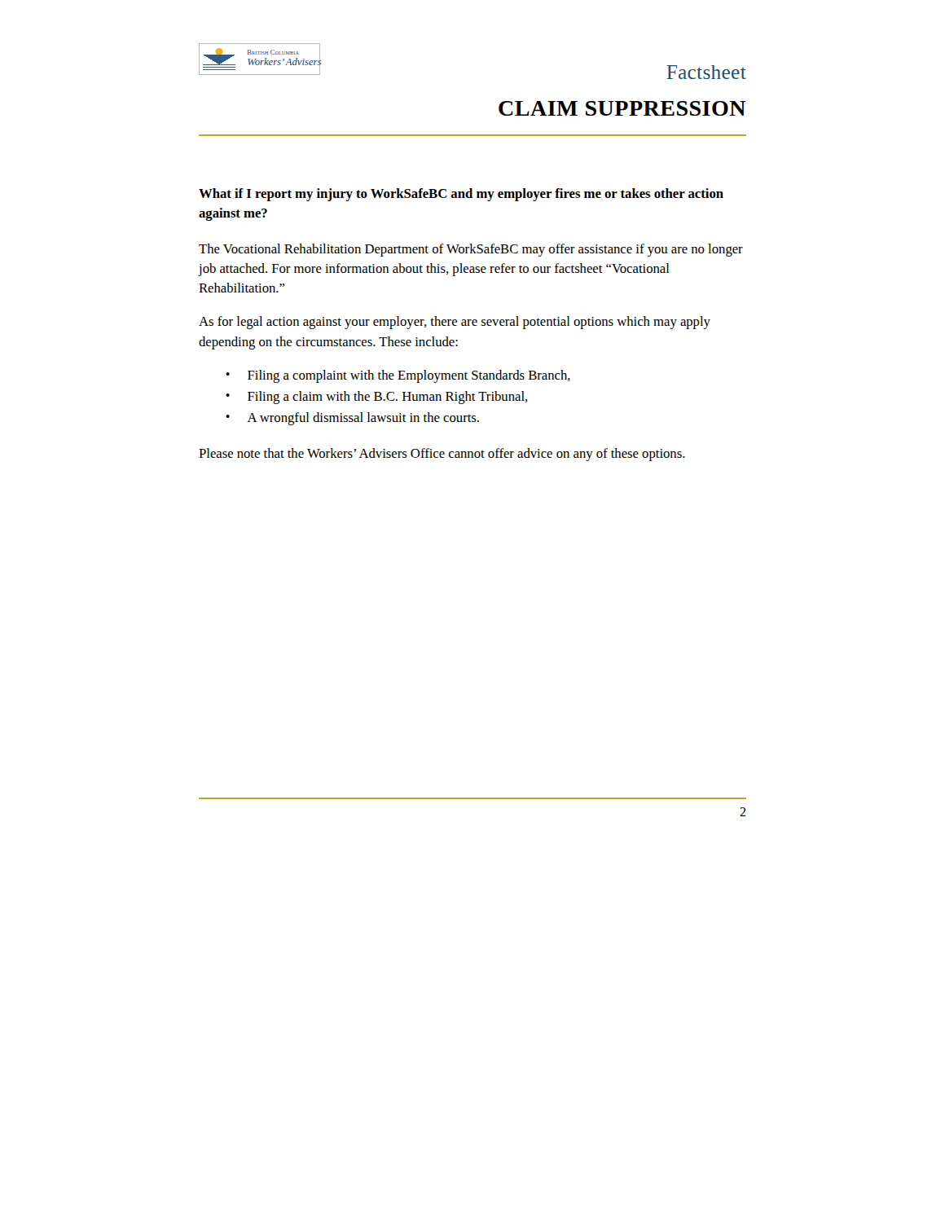British Columbia Workers’ Advisers
Factsheet
CLAIM SUPPRESSION
What if I report my injury to WorkSafeBC and my employer fires me or takes other action against me?
The Vocational Rehabilitation Department of WorkSafeBC may offer assistance if you are no longer job attached. For more information about this, please refer to our factsheet “Vocational Rehabilitation.”
As for legal action against your employer, there are several potential options which may apply depending on the circumstances. These include:
Filing a complaint with the Employment Standards Branch,
Filing a claim with the B.C. Human Right Tribunal,
A wrongful dismissal lawsuit in the courts.
Please note that the Workers’ Advisers Office cannot offer advice on any of these options.
2